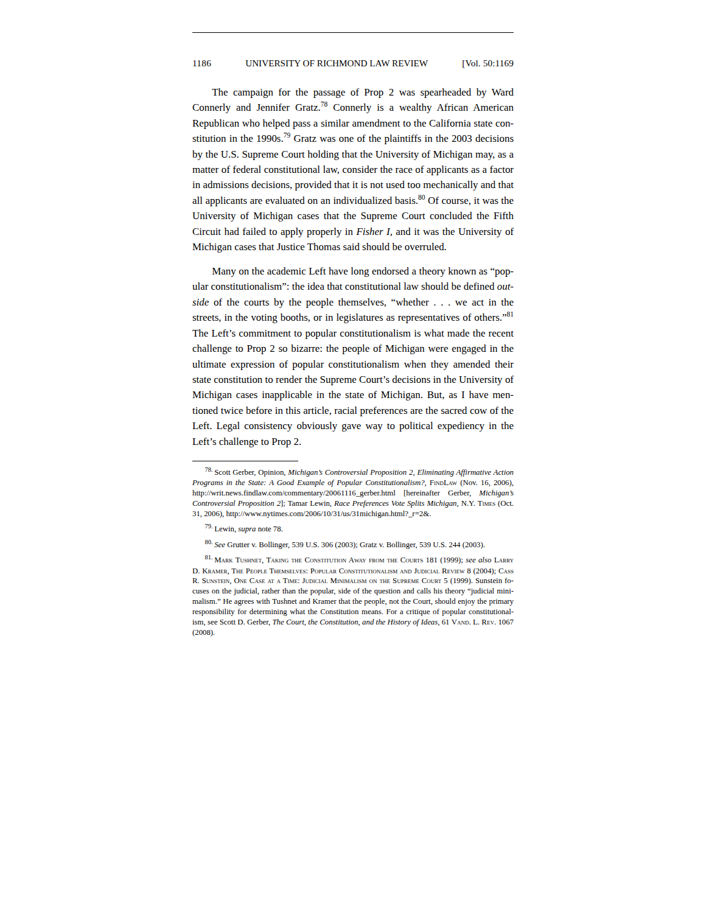1186 UNIVERSITY OF RICHMOND LAW REVIEW [Vol. 50:1169
The campaign for the passage of Prop 2 was spearheaded by Ward Connerly and Jennifer Gratz.78 Connerly is a wealthy African American Republican who helped pass a similar amendment to the California state constitution in the 1990s.79 Gratz was one of the plaintiffs in the 2003 decisions by the U.S. Supreme Court holding that the University of Michigan may, as a matter of federal constitutional law, consider the race of applicants as a factor in admissions decisions, provided that it is not used too mechanically and that all applicants are evaluated on an individualized basis.80 Of course, it was the University of Michigan cases that the Supreme Court concluded the Fifth Circuit had failed to apply properly in Fisher I, and it was the University of Michigan cases that Justice Thomas said should be overruled.
Many on the academic Left have long endorsed a theory known as “popular constitutionalism”: the idea that constitutional law should be defined outside of the courts by the people themselves, “whether . . . we act in the streets, in the voting booths, or in legislatures as representatives of others.”81 The Left’s commitment to popular constitutionalism is what made the recent challenge to Prop 2 so bizarre: the people of Michigan were engaged in the ultimate expression of popular constitutionalism when they amended their state constitution to render the Supreme Court’s decisions in the University of Michigan cases inapplicable in the state of Michigan. But, as I have mentioned twice before in this article, racial preferences are the sacred cow of the Left. Legal consistency obviously gave way to political expediency in the Left’s challenge to Prop 2.
78. Scott Gerber, Opinion, Michigan’s Controversial Proposition 2, Eliminating Affirmative Action Programs in the State: A Good Example of Popular Constitutionalism?, FindLaw (Nov. 16, 2006), http://writ.news.findlaw.com/commentary/20061116_gerber.html [hereinafter Gerber, Michigan’s Controversial Proposition 2]; Tamar Lewin, Race Preferences Vote Splits Michigan, N.Y. Times (Oct. 31, 2006), http://www.nytimes.com/2006/10/31/us/31michigan.html?_r=2&.
79. Lewin, supra note 78.
80. See Grutter v. Bollinger, 539 U.S. 306 (2003); Gratz v. Bollinger, 539 U.S. 244 (2003).
81. Mark Tushnet, Taking the Constitution Away from the Courts 181 (1999); see also Larry D. Kramer, The People Themselves: Popular Constitutionalism and Judicial Review 8 (2004); Cass R. Sunstein, One Case at a Time: Judicial Minimalism on the Supreme Court 5 (1999). Sunstein focuses on the judicial, rather than the popular, side of the question and calls his theory “judicial minimalism.” He agrees with Tushnet and Kramer that the people, not the Court, should enjoy the primary responsibility for determining what the Constitution means. For a critique of popular constitutionalism, see Scott D. Gerber, The Court, the Constitution, and the History of Ideas, 61 Vand. L. Rev. 1067 (2008).